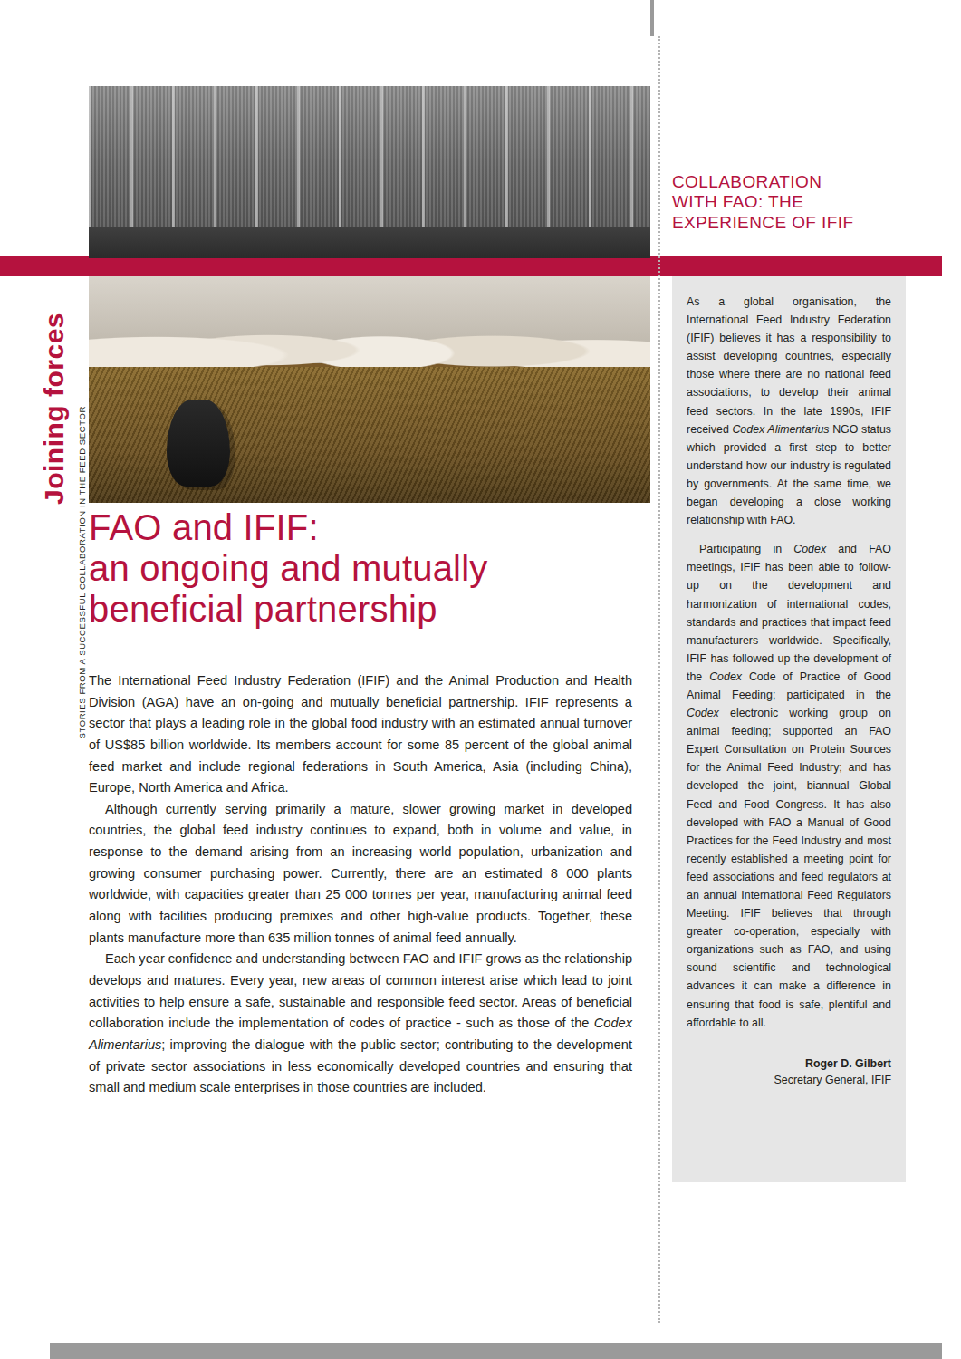Joining forces
Stories from a successful collaboration in the feed sector
Collaboration
with FAO: the
experience of IFIF
As a global organisation, the International Feed Industry Federation (IFIF) believes it has a responsibility to assist developing countries, especially those where there are no national feed associations, to develop their animal feed sectors. In the late 1990s, IFIF received Codex Alimentarius NGO status which provided a first step to better understand how our industry is regulated by governments. At the same time, we began developing a close working relationship with FAO.
Participating in Codex and FAO meetings, IFIF has been able to follow-up on the development and harmonization of international codes, standards and practices that impact feed manufacturers worldwide. Specifically, IFIF has followed up the development of the Codex Code of Practice of Good Animal Feeding; participated in the Codex electronic working group on animal feeding; supported an FAO Expert Consultation on Protein Sources for the Animal Feed Industry; and has developed the joint, biannual Global Feed and Food Congress. It has also developed with FAO a Manual of Good Practices for the Feed Industry and most recently established a meeting point for feed associations and feed regulators at an annual International Feed Regulators Meeting. IFIF believes that through greater co-operation, especially with organizations such as FAO, and using sound scientific and technological advances it can make a difference in ensuring that food is safe, plentiful and affordable to all.
Roger D. Gilbert
Secretary General, IFIF
FAO and IFIF:
an ongoing and mutually
beneficial partnership
The International Feed Industry Federation (IFIF) and the Animal Production and Health Division (AGA) have an on-going and mutually beneficial partnership. IFIF represents a sector that plays a leading role in the global food industry with an estimated annual turnover of US$85 billion worldwide. Its members account for some 85 percent of the global animal feed market and include regional federations in South America, Asia (including China), Europe, North America and Africa.
Although currently serving primarily a mature, slower growing market in developed countries, the global feed industry continues to expand, both in volume and value, in response to the demand arising from an increasing world population, urbanization and growing consumer purchasing power. Currently, there are an estimated 8 000 plants worldwide, with capacities greater than 25 000 tonnes per year, manufacturing animal feed along with facilities producing premixes and other high-value products. Together, these plants manufacture more than 635 million tonnes of animal feed annually.
Each year confidence and understanding between FAO and IFIF grows as the relationship develops and matures. Every year, new areas of common interest arise which lead to joint activities to help ensure a safe, sustainable and responsible feed sector. Areas of beneficial collaboration include the implementation of codes of practice - such as those of the Codex Alimentarius; improving the dialogue with the public sector; contributing to the development of private sector associations in less economically developed countries and ensuring that small and medium scale enterprises in those countries are included.